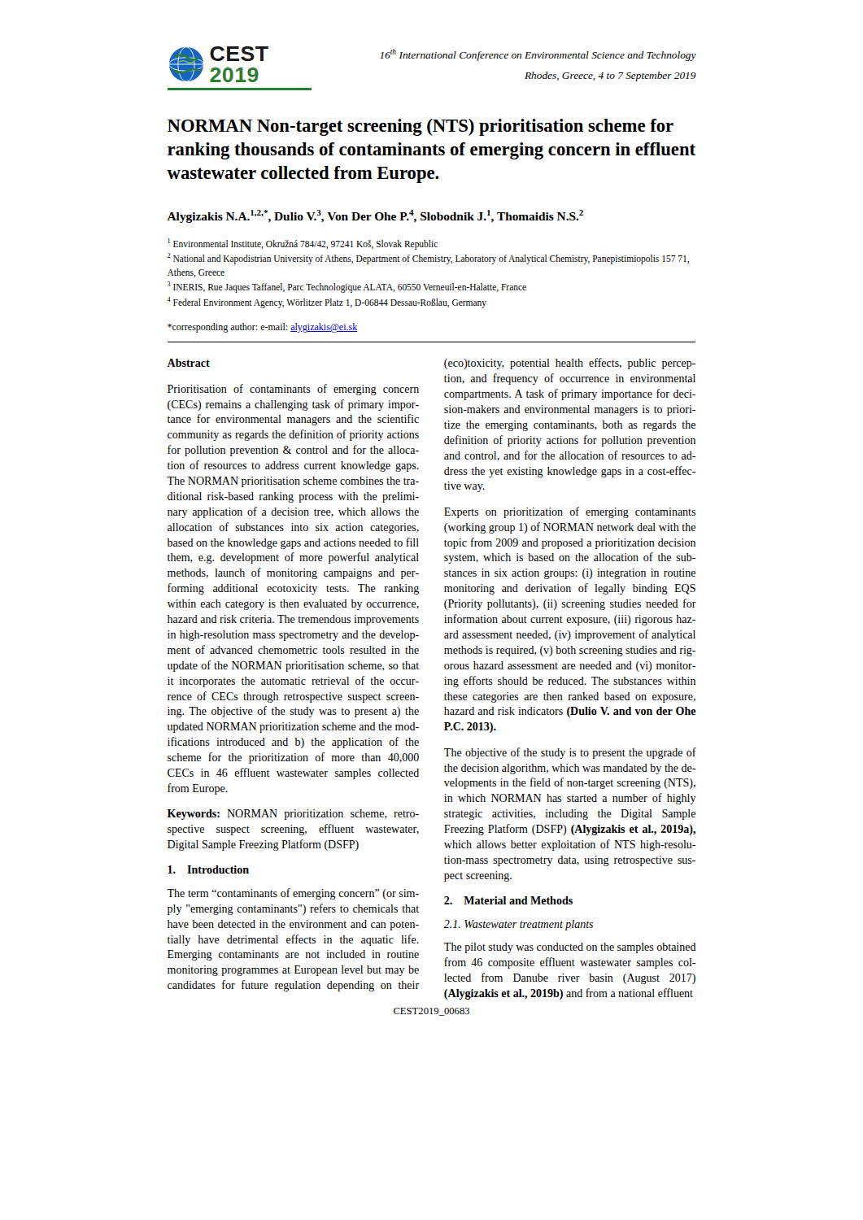CEST 2019
16th International Conference on Environmental Science and Technology
Rhodes, Greece, 4 to 7 September 2019
NORMAN Non-target screening (NTS) prioritisation scheme for ranking thousands of contaminants of emerging concern in effluent wastewater collected from Europe.
Alygizakis N.A.1,2,*, Dulio V.3, Von Der Ohe P.4, Slobodnik J.1, Thomaidis N.S.2
1 Environmental Institute, Okružná 784/42, 97241 Koš, Slovak Republic
2 National and Kapodistrian University of Athens, Department of Chemistry, Laboratory of Analytical Chemistry, Panepistimiopolis 157 71, Athens, Greece
3 INERIS, Rue Jaques Taffanel, Parc Technologique ALATA, 60550 Verneuil-en-Halatte, France
4 Federal Environment Agency, Wörlitzer Platz 1, D-06844 Dessau-Roßlau, Germany
*corresponding author: e-mail: alygizakis@ei.sk
Abstract
Prioritisation of contaminants of emerging concern (CECs) remains a challenging task of primary importance for environmental managers and the scientific community as regards the definition of priority actions for pollution prevention & control and for the allocation of resources to address current knowledge gaps. The NORMAN prioritisation scheme combines the traditional risk-based ranking process with the preliminary application of a decision tree, which allows the allocation of substances into six action categories, based on the knowledge gaps and actions needed to fill them, e.g. development of more powerful analytical methods, launch of monitoring campaigns and performing additional ecotoxicity tests. The ranking within each category is then evaluated by occurrence, hazard and risk criteria. The tremendous improvements in high-resolution mass spectrometry and the development of advanced chemometric tools resulted in the update of the NORMAN prioritisation scheme, so that it incorporates the automatic retrieval of the occurrence of CECs through retrospective suspect screening. The objective of the study was to present a) the updated NORMAN prioritization scheme and the modifications introduced and b) the application of the scheme for the prioritization of more than 40,000 CECs in 46 effluent wastewater samples collected from Europe.
Keywords: NORMAN prioritization scheme, retrospective suspect screening, effluent wastewater, Digital Sample Freezing Platform (DSFP)
1. Introduction
The term “contaminants of emerging concern” (or simply "emerging contaminants") refers to chemicals that have been detected in the environment and can potentially have detrimental effects in the aquatic life. Emerging contaminants are not included in routine monitoring programmes at European level but may be candidates for future regulation depending on their (eco)toxicity, potential health effects, public perception, and frequency of occurrence in environmental compartments. A task of primary importance for decision-makers and environmental managers is to prioritize the emerging contaminants, both as regards the definition of priority actions for pollution prevention and control, and for the allocation of resources to address the yet existing knowledge gaps in a cost-effective way.
Experts on prioritization of emerging contaminants (working group 1) of NORMAN network deal with the topic from 2009 and proposed a prioritization decision system, which is based on the allocation of the substances in six action groups: (i) integration in routine monitoring and derivation of legally binding EQS (Priority pollutants), (ii) screening studies needed for information about current exposure, (iii) rigorous hazard assessment needed, (iv) improvement of analytical methods is required, (v) both screening studies and rigorous hazard assessment are needed and (vi) monitoring efforts should be reduced. The substances within these categories are then ranked based on exposure, hazard and risk indicators (Dulio V. and von der Ohe P.C. 2013).
The objective of the study is to present the upgrade of the decision algorithm, which was mandated by the developments in the field of non-target screening (NTS), in which NORMAN has started a number of highly strategic activities, including the Digital Sample Freezing Platform (DSFP) (Alygizakis et al., 2019a), which allows better exploitation of NTS high-resolution-mass spectrometry data, using retrospective suspect screening.
2. Material and Methods
2.1. Wastewater treatment plants
The pilot study was conducted on the samples obtained from 46 composite effluent wastewater samples collected from Danube river basin (August 2017) (Alygizakis et al., 2019b) and from a national effluent
CEST2019_00683